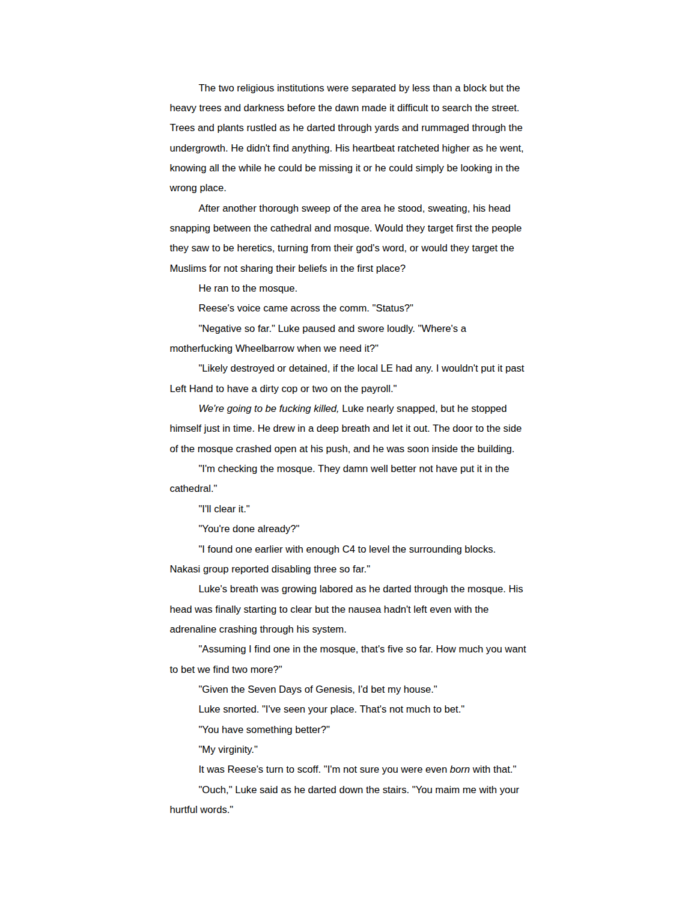The two religious institutions were separated by less than a block but the heavy trees and darkness before the dawn made it difficult to search the street. Trees and plants rustled as he darted through yards and rummaged through the undergrowth. He didn't find anything. His heartbeat ratcheted higher as he went, knowing all the while he could be missing it or he could simply be looking in the wrong place.
After another thorough sweep of the area he stood, sweating, his head snapping between the cathedral and mosque. Would they target first the people they saw to be heretics, turning from their god's word, or would they target the Muslims for not sharing their beliefs in the first place?
He ran to the mosque.
Reese's voice came across the comm. "Status?"
"Negative so far." Luke paused and swore loudly. "Where's a motherfucking Wheelbarrow when we need it?"
"Likely destroyed or detained, if the local LE had any. I wouldn't put it past Left Hand to have a dirty cop or two on the payroll."
We're going to be fucking killed, Luke nearly snapped, but he stopped himself just in time. He drew in a deep breath and let it out. The door to the side of the mosque crashed open at his push, and he was soon inside the building.
"I'm checking the mosque. They damn well better not have put it in the cathedral."
"I'll clear it."
"You're done already?"
"I found one earlier with enough C4 to level the surrounding blocks. Nakasi group reported disabling three so far."
Luke's breath was growing labored as he darted through the mosque. His head was finally starting to clear but the nausea hadn't left even with the adrenaline crashing through his system.
"Assuming I find one in the mosque, that's five so far. How much you want to bet we find two more?"
"Given the Seven Days of Genesis, I'd bet my house."
Luke snorted. "I've seen your place. That's not much to bet."
"You have something better?"
"My virginity."
It was Reese's turn to scoff. "I'm not sure you were even born with that."
"Ouch," Luke said as he darted down the stairs. "You maim me with your hurtful words."